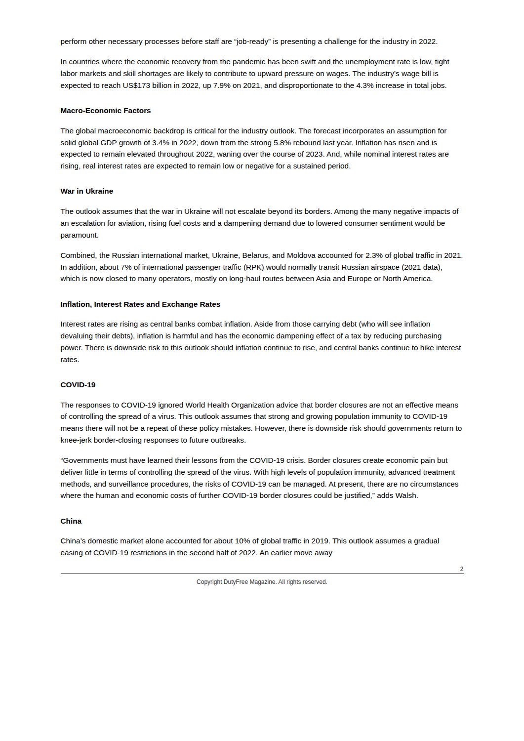perform other necessary processes before staff are “job-ready” is presenting a challenge for the industry in 2022.
In countries where the economic recovery from the pandemic has been swift and the unemployment rate is low, tight labor markets and skill shortages are likely to contribute to upward pressure on wages. The industry’s wage bill is expected to reach US$173 billion in 2022, up 7.9% on 2021, and disproportionate to the 4.3% increase in total jobs.
Macro-Economic Factors
The global macroeconomic backdrop is critical for the industry outlook. The forecast incorporates an assumption for solid global GDP growth of 3.4% in 2022, down from the strong 5.8% rebound last year. Inflation has risen and is expected to remain elevated throughout 2022, waning over the course of 2023. And, while nominal interest rates are rising, real interest rates are expected to remain low or negative for a sustained period.
War in Ukraine
The outlook assumes that the war in Ukraine will not escalate beyond its borders. Among the many negative impacts of an escalation for aviation, rising fuel costs and a dampening demand due to lowered consumer sentiment would be paramount.
Combined, the Russian international market, Ukraine, Belarus, and Moldova accounted for 2.3% of global traffic in 2021. In addition, about 7% of international passenger traffic (RPK) would normally transit Russian airspace (2021 data), which is now closed to many operators, mostly on long-haul routes between Asia and Europe or North America.
Inflation, Interest Rates and Exchange Rates
Interest rates are rising as central banks combat inflation. Aside from those carrying debt (who will see inflation devaluing their debts), inflation is harmful and has the economic dampening effect of a tax by reducing purchasing power. There is downside risk to this outlook should inflation continue to rise, and central banks continue to hike interest rates.
COVID-19
The responses to COVID-19 ignored World Health Organization advice that border closures are not an effective means of controlling the spread of a virus. This outlook assumes that strong and growing population immunity to COVID-19 means there will not be a repeat of these policy mistakes. However, there is downside risk should governments return to knee-jerk border-closing responses to future outbreaks.
“Governments must have learned their lessons from the COVID-19 crisis. Border closures create economic pain but deliver little in terms of controlling the spread of the virus. With high levels of population immunity, advanced treatment methods, and surveillance procedures, the risks of COVID-19 can be managed. At present, there are no circumstances where the human and economic costs of further COVID-19 border closures could be justified,” adds Walsh.
China
China’s domestic market alone accounted for about 10% of global traffic in 2019. This outlook assumes a gradual easing of COVID-19 restrictions in the second half of 2022. An earlier move away
2 Copyright DutyFree Magazine. All rights reserved.